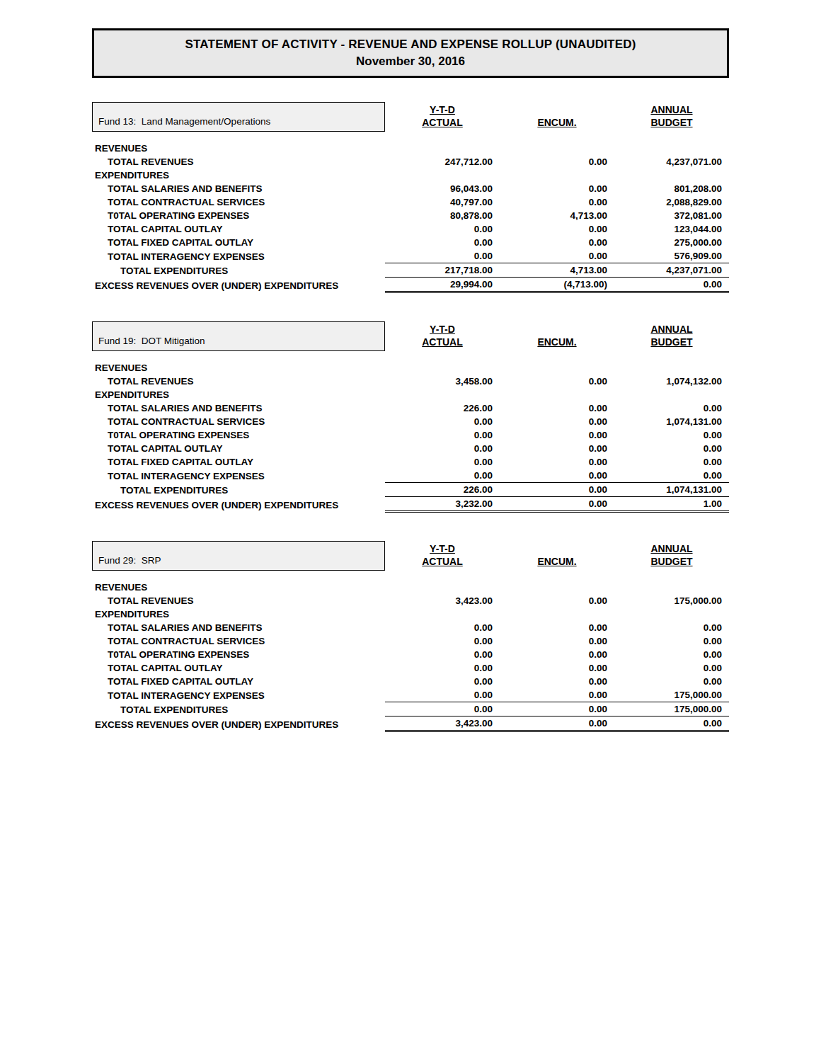STATEMENT OF ACTIVITY - REVENUE AND EXPENSE ROLLUP (UNAUDITED)
November 30, 2016
| Fund 13: Land Management/Operations | Y-T-D ACTUAL | ENCUM. | ANNUAL BUDGET |
| REVENUES | | | |
| TOTAL REVENUES | 247,712.00 | 0.00 | 4,237,071.00 |
| EXPENDITURES | | | |
| TOTAL SALARIES AND BENEFITS | 96,043.00 | 0.00 | 801,208.00 |
| TOTAL CONTRACTUAL SERVICES | 40,797.00 | 0.00 | 2,088,829.00 |
| T0TAL OPERATING EXPENSES | 80,878.00 | 4,713.00 | 372,081.00 |
| TOTAL CAPITAL OUTLAY | 0.00 | 0.00 | 123,044.00 |
| TOTAL FIXED CAPITAL OUTLAY | 0.00 | 0.00 | 275,000.00 |
| TOTAL INTERAGENCY EXPENSES | 0.00 | 0.00 | 576,909.00 |
| TOTAL EXPENDITURES | 217,718.00 | 4,713.00 | 4,237,071.00 |
| EXCESS REVENUES OVER (UNDER) EXPENDITURES | 29,994.00 | (4,713.00) | 0.00 |
| Fund 19: DOT Mitigation | Y-T-D ACTUAL | ENCUM. | ANNUAL BUDGET |
| REVENUES | | | |
| TOTAL REVENUES | 3,458.00 | 0.00 | 1,074,132.00 |
| EXPENDITURES | | | |
| TOTAL SALARIES AND BENEFITS | 226.00 | 0.00 | 0.00 |
| TOTAL CONTRACTUAL SERVICES | 0.00 | 0.00 | 1,074,131.00 |
| T0TAL OPERATING EXPENSES | 0.00 | 0.00 | 0.00 |
| TOTAL CAPITAL OUTLAY | 0.00 | 0.00 | 0.00 |
| TOTAL FIXED CAPITAL OUTLAY | 0.00 | 0.00 | 0.00 |
| TOTAL INTERAGENCY EXPENSES | 0.00 | 0.00 | 0.00 |
| TOTAL EXPENDITURES | 226.00 | 0.00 | 1,074,131.00 |
| EXCESS REVENUES OVER (UNDER) EXPENDITURES | 3,232.00 | 0.00 | 1.00 |
| Fund 29: SRP | Y-T-D ACTUAL | ENCUM. | ANNUAL BUDGET |
| REVENUES | | | |
| TOTAL REVENUES | 3,423.00 | 0.00 | 175,000.00 |
| EXPENDITURES | | | |
| TOTAL SALARIES AND BENEFITS | 0.00 | 0.00 | 0.00 |
| TOTAL CONTRACTUAL SERVICES | 0.00 | 0.00 | 0.00 |
| T0TAL OPERATING EXPENSES | 0.00 | 0.00 | 0.00 |
| TOTAL CAPITAL OUTLAY | 0.00 | 0.00 | 0.00 |
| TOTAL FIXED CAPITAL OUTLAY | 0.00 | 0.00 | 0.00 |
| TOTAL INTERAGENCY EXPENSES | 0.00 | 0.00 | 175,000.00 |
| TOTAL EXPENDITURES | 0.00 | 0.00 | 175,000.00 |
| EXCESS REVENUES OVER (UNDER) EXPENDITURES | 3,423.00 | 0.00 | 0.00 |